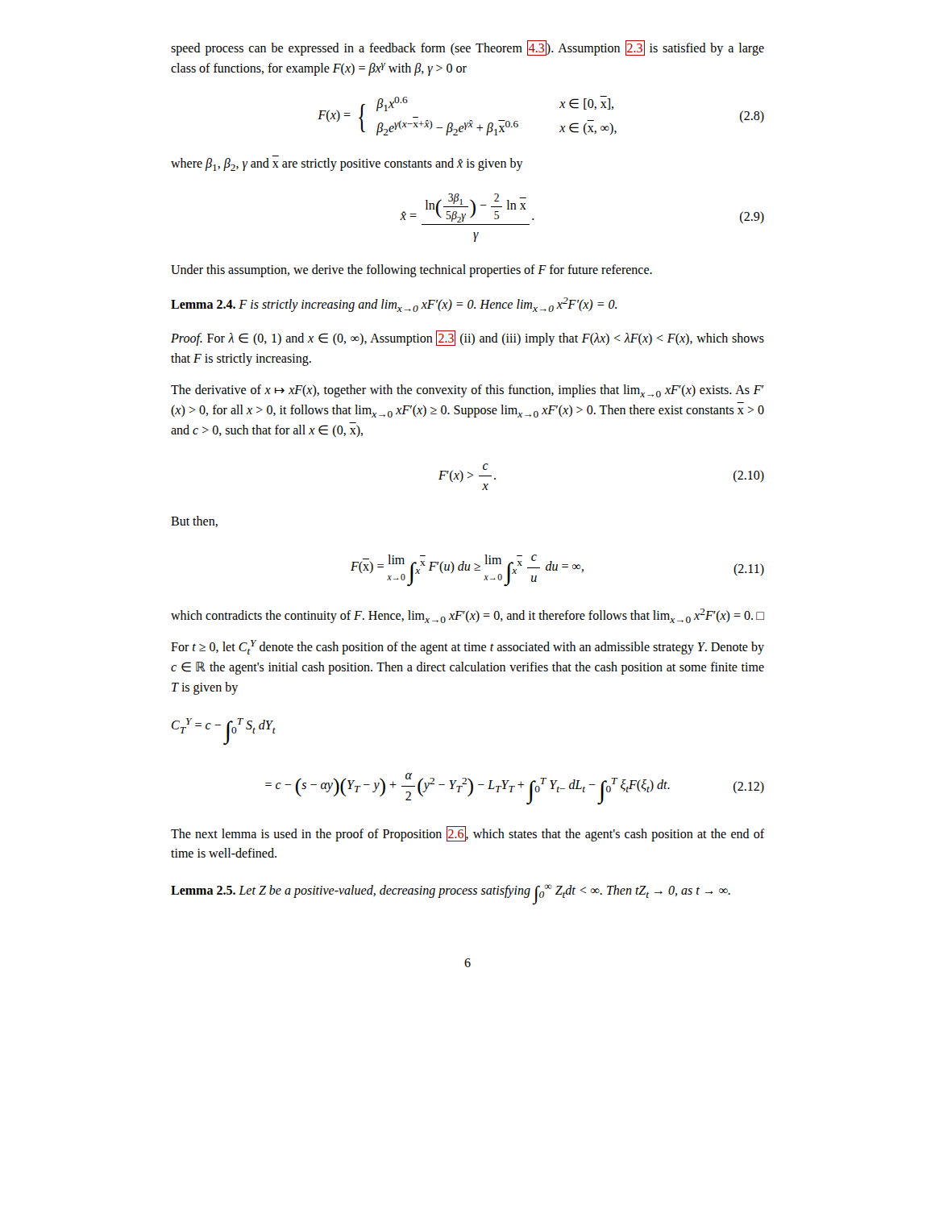speed process can be expressed in a feedback form (see Theorem 4.3). Assumption 2.3 is satisfied by a large class of functions, for example F(x) = βxγ with β, γ > 0 or
F(x) = { β1x0.6 x ∈ [0, x], β2eγ(x−x+x̂) − β2eγx̂ + β1x0.6 x ∈ (x, ∞),
(2.8)
where β1, β2, γ and x are strictly positive constants and x̂ is given by
x̂ = ln(3β15β2γ) − 25 ln x γ .
(2.9)
Under this assumption, we derive the following technical properties of F for future reference.
Lemma 2.4. F is strictly increasing and limx→0 xF′(x) = 0. Hence limx→0 x2F′(x) = 0.
Proof. For λ ∈ (0, 1) and x ∈ (0, ∞), Assumption 2.3 (ii) and (iii) imply that F(λx) < λF(x) < F(x), which shows that F is strictly increasing.
The derivative of x ↦ xF(x), together with the convexity of this function, implies that limx→0 xF′(x) exists. As F′(x) > 0, for all x > 0, it follows that limx→0 xF′(x) ≥ 0. Suppose limx→0 xF′(x) > 0. Then there exist constants x > 0 and c > 0, such that for all x ∈ (0, x),
F′(x) > cx.
(2.10)
But then,
F(x) = lim x→0 ∫xx F′(u) du ≥ lim x→0 ∫xx cu du = ∞,
(2.11)
which contradicts the continuity of F. Hence, limx→0 xF′(x) = 0, and it therefore follows that limx→0 x2F′(x) = 0. □
For t ≥ 0, let CtY denote the cash position of the agent at time t associated with an admissible strategy Y. Denote by c ∈ ℝ the agent's initial cash position. Then a direct calculation verifies that the cash position at some finite time T is given by
CTY = c − ∫0T St dYt
= c − (s − αy)(YT − y) + α 2(y2 − YT2) − LTYT + ∫0T Yt− dLt − ∫0T ξtF(ξt) dt.
(2.12)
The next lemma is used in the proof of Proposition 2.6, which states that the agent's cash position at the end of time is well-defined.
Lemma 2.5. Let Z be a positive-valued, decreasing process satisfying ∫0∞ Ztdt < ∞. Then tZt → 0, as t → ∞.
6